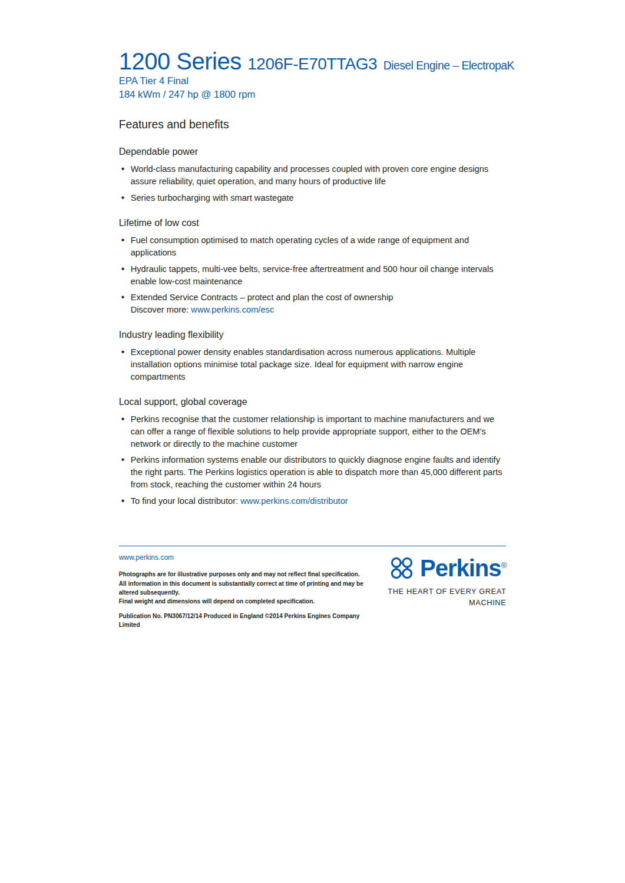1200 Series 1206F-E70TTAG3 Diesel Engine – ElectropaK
EPA Tier 4 Final
184 kWm / 247 hp @ 1800 rpm
Features and benefits
Dependable power
World-class manufacturing capability and processes coupled with proven core engine designs assure reliability, quiet operation, and many hours of productive life
Series turbocharging with smart wastegate
Lifetime of low cost
Fuel consumption optimised to match operating cycles of a wide range of equipment and applications
Hydraulic tappets, multi-vee belts, service-free aftertreatment and 500 hour oil change intervals enable low-cost maintenance
Extended Service Contracts – protect and plan the cost of ownership
Discover more: www.perkins.com/esc
Industry leading flexibility
Exceptional power density enables standardisation across numerous applications. Multiple installation options minimise total package size. Ideal for equipment with narrow engine compartments
Local support, global coverage
Perkins recognise that the customer relationship is important to machine manufacturers and we can offer a range of flexible solutions to help provide appropriate support, either to the OEM’s network or directly to the machine customer
Perkins information systems enable our distributors to quickly diagnose engine faults and identify the right parts. The Perkins logistics operation is able to dispatch more than 45,000 different parts from stock, reaching the customer within 24 hours
To find your local distributor: www.perkins.com/distributor
www.perkins.com
Photographs are for illustrative purposes only and may not reflect final specification.
All information in this document is substantially correct at time of printing and may be altered subsequently.
Final weight and dimensions will depend on completed specification.
Publication No. PN3067/12/14 Produced in England ©2014 Perkins Engines Company Limited
Perkins®
THE HEART OF EVERY GREAT MACHINE